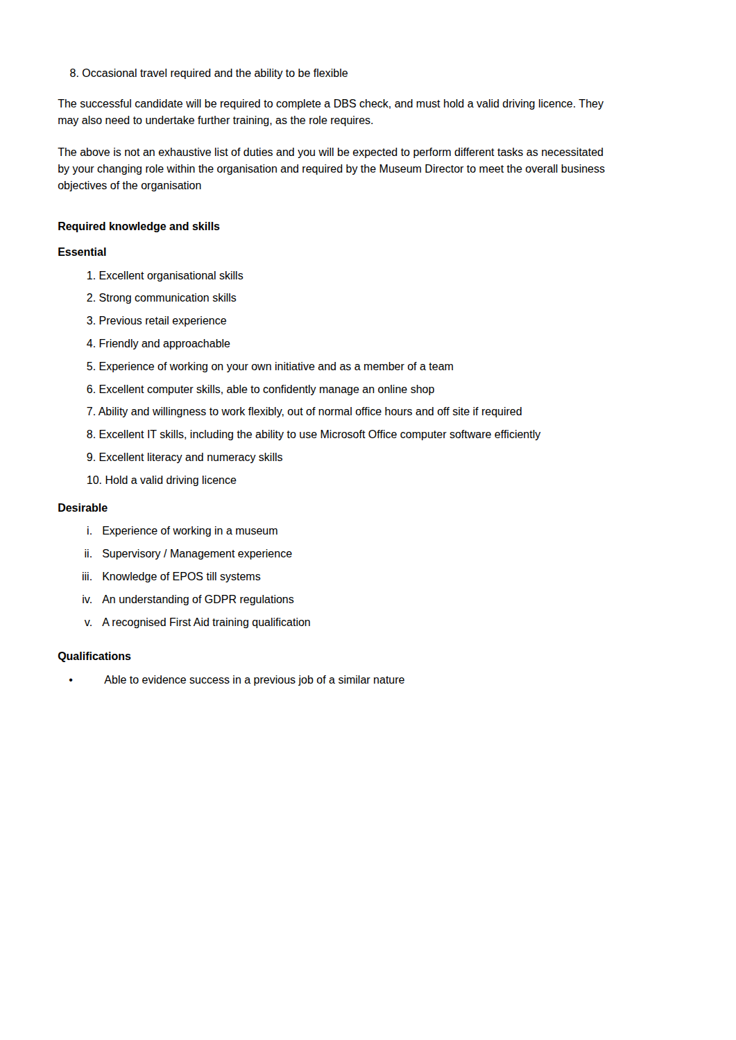Occasional travel required and the ability to be flexible
The successful candidate will be required to complete a DBS check, and must hold a valid driving licence. They may also need to undertake further training, as the role requires.
The above is not an exhaustive list of duties and you will be expected to perform different tasks as necessitated by your changing role within the organisation and required by the Museum Director to meet the overall business objectives of the organisation
Required knowledge and skills
Essential
1. Excellent organisational skills
2. Strong communication skills
3. Previous retail experience
4. Friendly and approachable
5. Experience of working on your own initiative and as a member of a team
6. Excellent computer skills, able to confidently manage an online shop
7. Ability and willingness to work flexibly, out of normal office hours and off site if required
8. Excellent IT skills, including the ability to use Microsoft Office computer software efficiently
9. Excellent literacy and numeracy skills
10. Hold a valid driving licence
Desirable
Experience of working in a museum
Supervisory / Management experience
Knowledge of EPOS till systems
An understanding of GDPR regulations
A recognised First Aid training qualification
Qualifications
Able to evidence success in a previous job of a similar nature